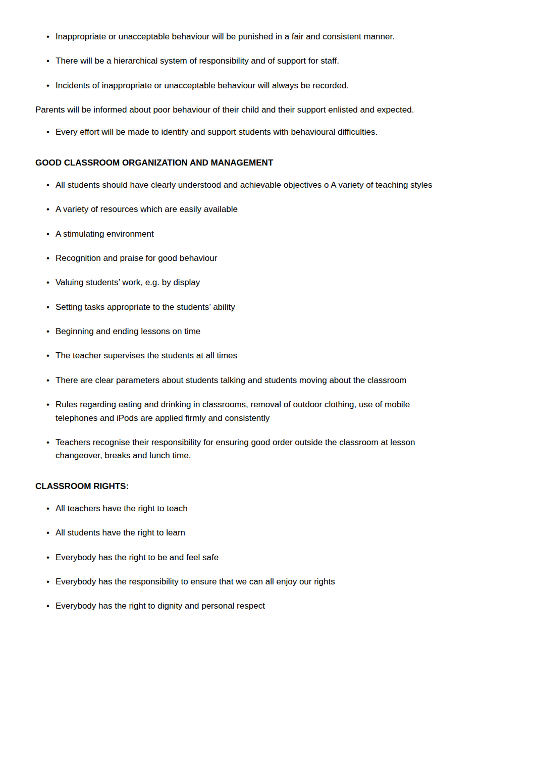Inappropriate or unacceptable behaviour will be punished in a fair and consistent manner.
There will be a hierarchical system of responsibility and of support for staff.
Incidents of inappropriate or unacceptable behaviour will always be recorded.
Parents will be informed about poor behaviour of their child and their support enlisted and expected.
Every effort will be made to identify and support students with behavioural difficulties.
GOOD CLASSROOM ORGANIZATION AND MANAGEMENT
All students should have clearly understood and achievable objectives o A variety of teaching styles
A variety of resources which are easily available
A stimulating environment
Recognition and praise for good behaviour
Valuing students’ work, e.g. by display
Setting tasks appropriate to the students’ ability
Beginning and ending lessons on time
The teacher supervises the students at all times
There are clear parameters about students talking and students moving about the classroom
Rules regarding eating and drinking in classrooms, removal of outdoor clothing, use of mobile telephones and iPods are applied firmly and consistently
Teachers recognise their responsibility for ensuring good order outside the classroom at lesson changeover, breaks and lunch time.
CLASSROOM RIGHTS:
All teachers have the right to teach
All students have the right to learn
Everybody has the right to be and feel safe
Everybody has the responsibility to ensure that we can all enjoy our rights
Everybody has the right to dignity and personal respect